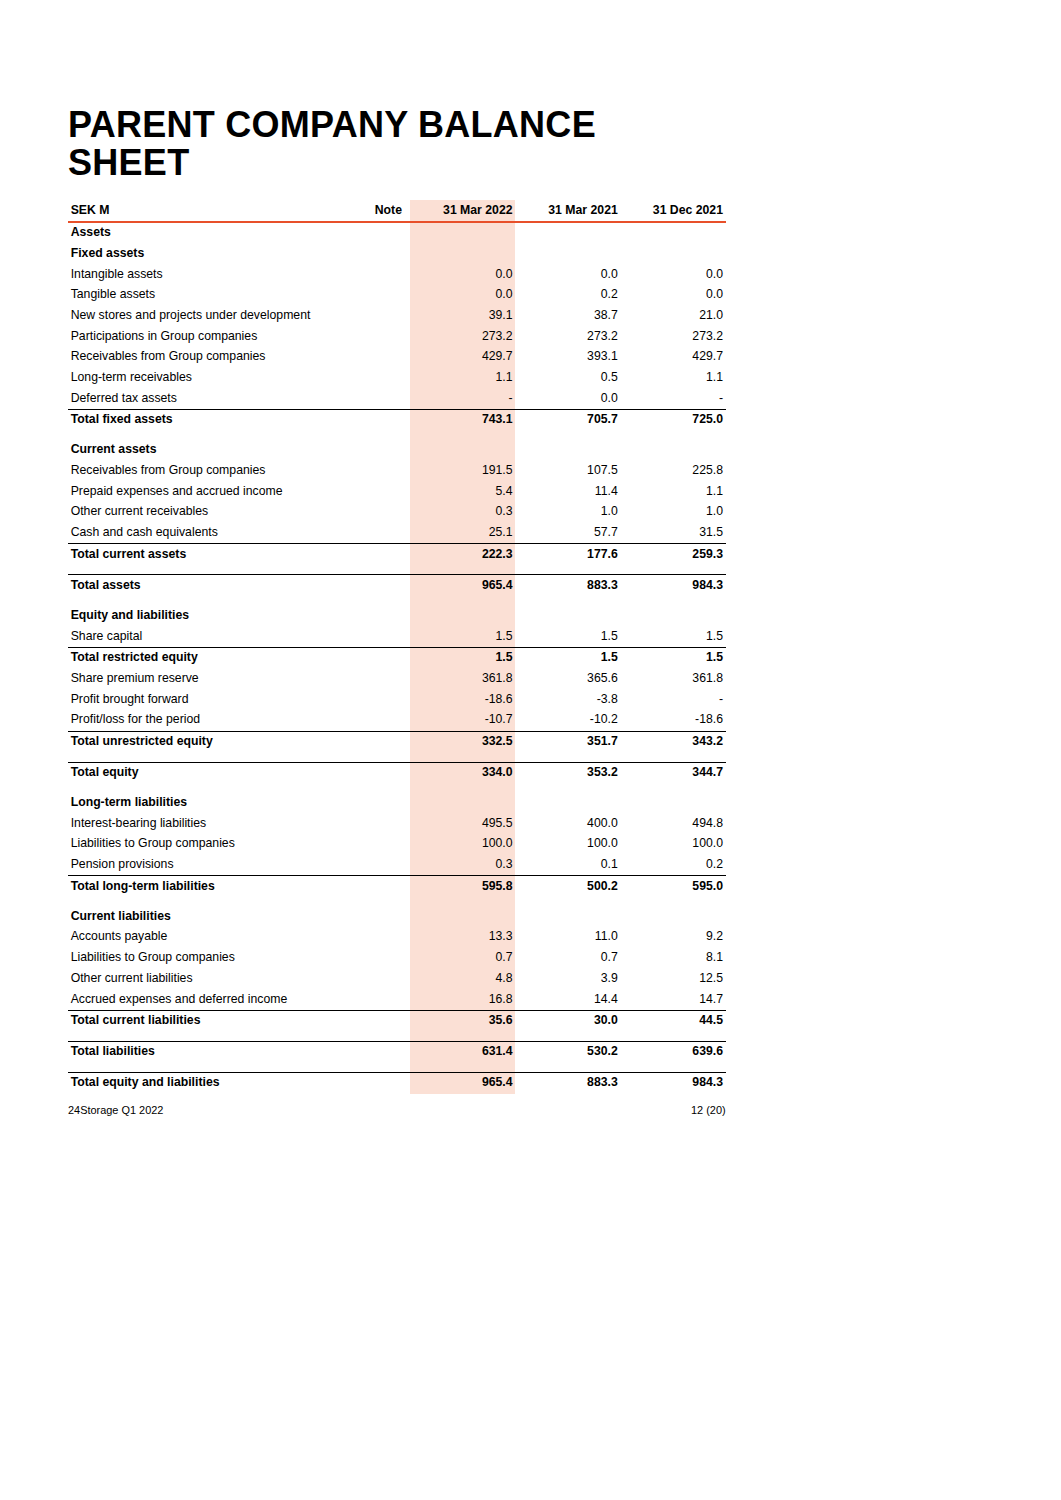PARENT COMPANY BALANCE SHEET
| SEK M | Note | 31 Mar 2022 | 31 Mar 2021 | 31 Dec 2021 |
| --- | --- | --- | --- | --- |
| Assets | | | | |
| Fixed assets | | | | |
| Intangible assets | | 0.0 | 0.0 | 0.0 |
| Tangible assets | | 0.0 | 0.2 | 0.0 |
| New stores and projects under development | | 39.1 | 38.7 | 21.0 |
| Participations in Group companies | | 273.2 | 273.2 | 273.2 |
| Receivables from Group companies | | 429.7 | 393.1 | 429.7 |
| Long-term receivables | | 1.1 | 0.5 | 1.1 |
| Deferred tax assets | | - | 0.0 | - |
| Total fixed assets | | 743.1 | 705.7 | 725.0 |
| Current assets | | | | |
| Receivables from Group companies | | 191.5 | 107.5 | 225.8 |
| Prepaid expenses and accrued income | | 5.4 | 11.4 | 1.1 |
| Other current receivables | | 0.3 | 1.0 | 1.0 |
| Cash and cash equivalents | | 25.1 | 57.7 | 31.5 |
| Total current assets | | 222.3 | 177.6 | 259.3 |
| Total assets | | 965.4 | 883.3 | 984.3 |
| Equity and liabilities | | | | |
| Share capital | | 1.5 | 1.5 | 1.5 |
| Total restricted equity | | 1.5 | 1.5 | 1.5 |
| Share premium reserve | | 361.8 | 365.6 | 361.8 |
| Profit brought forward | | -18.6 | -3.8 | - |
| Profit/loss for the period | | -10.7 | -10.2 | -18.6 |
| Total unrestricted equity | | 332.5 | 351.7 | 343.2 |
| Total equity | | 334.0 | 353.2 | 344.7 |
| Long-term liabilities | | | | |
| Interest-bearing liabilities | | 495.5 | 400.0 | 494.8 |
| Liabilities to Group companies | | 100.0 | 100.0 | 100.0 |
| Pension provisions | | 0.3 | 0.1 | 0.2 |
| Total long-term liabilities | | 595.8 | 500.2 | 595.0 |
| Current liabilities | | | | |
| Accounts payable | | 13.3 | 11.0 | 9.2 |
| Liabilities to Group companies | | 0.7 | 0.7 | 8.1 |
| Other current liabilities | | 4.8 | 3.9 | 12.5 |
| Accrued expenses and deferred income | | 16.8 | 14.4 | 14.7 |
| Total current liabilities | | 35.6 | 30.0 | 44.5 |
| Total liabilities | | 631.4 | 530.2 | 639.6 |
| Total equity and liabilities | | 965.4 | 883.3 | 984.3 |
24Storage Q1 2022 12 (20)